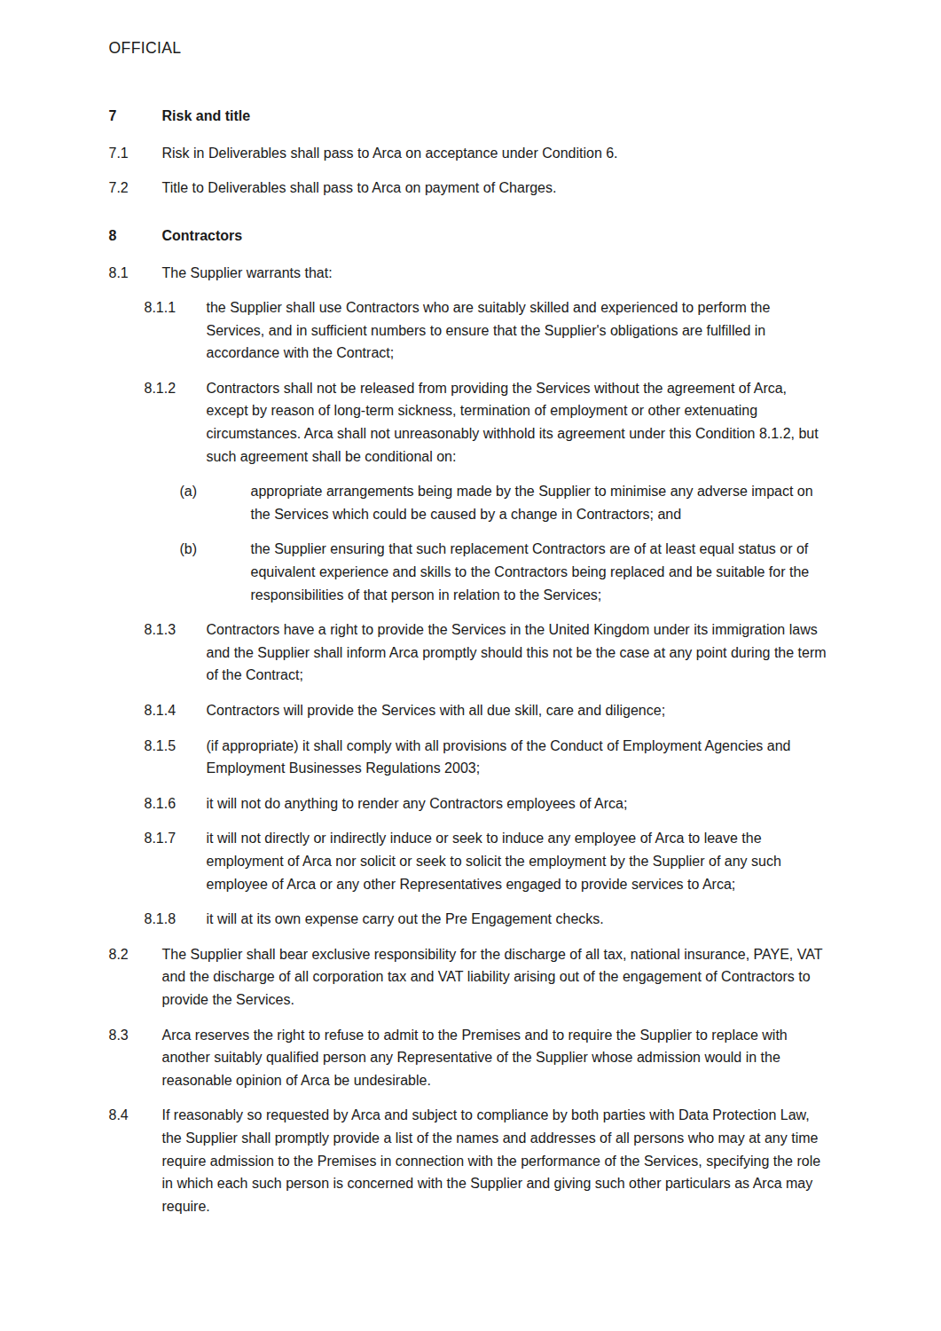OFFICIAL
7
Risk and title
7.1
Risk in Deliverables shall pass to Arca on acceptance under Condition 6.
7.2
Title to Deliverables shall pass to Arca on payment of Charges.
8
Contractors
8.1
The Supplier warrants that:
8.1.1
the Supplier shall use Contractors who are suitably skilled and experienced to perform the Services, and in sufficient numbers to ensure that the Supplier's obligations are fulfilled in accordance with the Contract;
8.1.2
Contractors shall not be released from providing the Services without the agreement of Arca, except by reason of long-term sickness, termination of employment or other extenuating circumstances. Arca shall not unreasonably withhold its agreement under this Condition 8.1.2, but such agreement shall be conditional on:
(a)
appropriate arrangements being made by the Supplier to minimise any adverse impact on the Services which could be caused by a change in Contractors; and
(b)
the Supplier ensuring that such replacement Contractors are of at least equal status or of equivalent experience and skills to the Contractors being replaced and be suitable for the responsibilities of that person in relation to the Services;
8.1.3
Contractors have a right to provide the Services in the United Kingdom under its immigration laws and the Supplier shall inform Arca promptly should this not be the case at any point during the term of the Contract;
8.1.4
Contractors will provide the Services with all due skill, care and diligence;
8.1.5
(if appropriate) it shall comply with all provisions of the Conduct of Employment Agencies and Employment Businesses Regulations 2003;
8.1.6
it will not do anything to render any Contractors employees of Arca;
8.1.7
it will not directly or indirectly induce or seek to induce any employee of Arca to leave the employment of Arca nor solicit or seek to solicit the employment by the Supplier of any such employee of Arca or any other Representatives engaged to provide services to Arca;
8.1.8
it will at its own expense carry out the Pre Engagement checks.
8.2
The Supplier shall bear exclusive responsibility for the discharge of all tax, national insurance, PAYE, VAT and the discharge of all corporation tax and VAT liability arising out of the engagement of Contractors to provide the Services.
8.3
Arca reserves the right to refuse to admit to the Premises and to require the Supplier to replace with another suitably qualified person any Representative of the Supplier whose admission would in the reasonable opinion of Arca be undesirable.
8.4
If reasonably so requested by Arca and subject to compliance by both parties with Data Protection Law, the Supplier shall promptly provide a list of the names and addresses of all persons who may at any time require admission to the Premises in connection with the performance of the Services, specifying the role in which each such person is concerned with the Supplier and giving such other particulars as Arca may require.